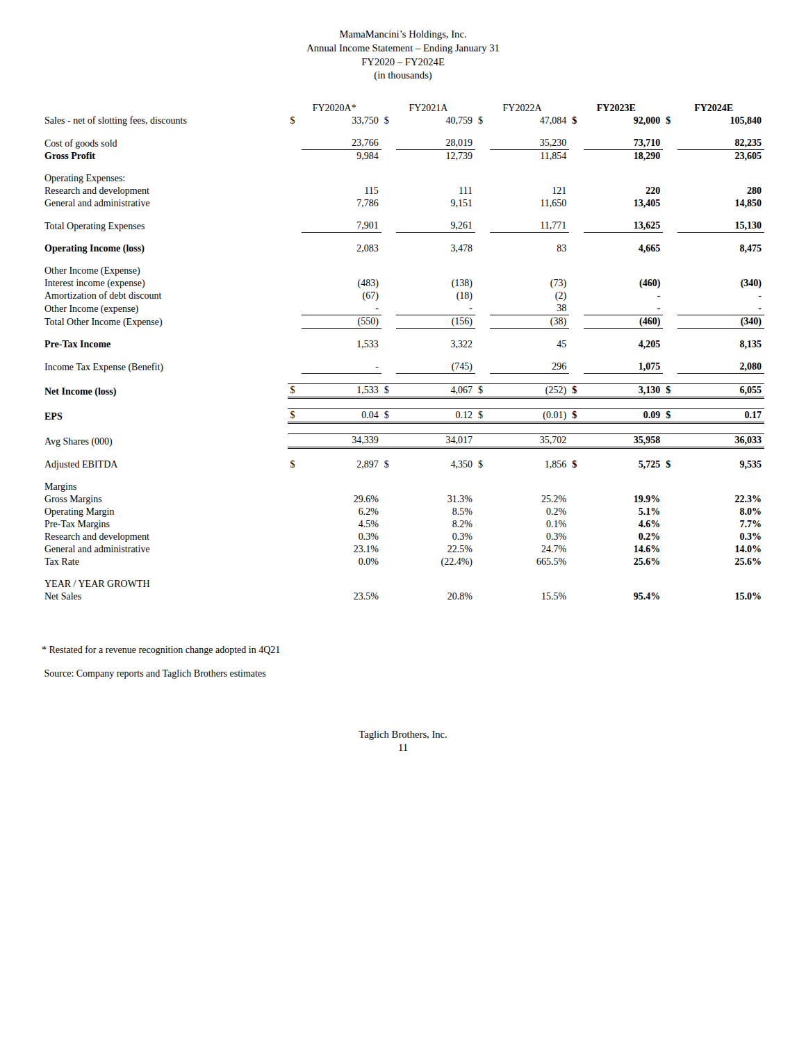MamaMancini’s Holdings, Inc.
Annual Income Statement – Ending January 31
FY2020 – FY2024E
(in thousands)
| | FY2020A* | FY2021A | FY2022A | FY2023E | FY2024E |
| Sales - net of slotting fees, discounts | $ | 33,750 | $ | 40,759 | $ | 47,084 | $ | 92,000 | $ | 105,840 |
| Cost of goods sold | | 23,766 | | 28,019 | | 35,230 | | 73,710 | | 82,235 |
| Gross Profit | | 9,984 | | 12,739 | | 11,854 | | 18,290 | | 23,605 |
| Operating Expenses: | |
| Research and development | | 115 | | 111 | | 121 | | 220 | | 280 |
| General and administrative | | 7,786 | | 9,151 | | 11,650 | | 13,405 | | 14,850 |
| Total Operating Expenses | | 7,901 | | 9,261 | | 11,771 | | 13,625 | | 15,130 |
| Operating Income (loss) | | 2,083 | | 3,478 | | 83 | | 4,665 | | 8,475 |
| Other Income (Expense) | |
| Interest income (expense) | | (483) | | (138) | | (73) | | (460) | | (340) |
| Amortization of debt discount | | (67) | | (18) | | (2) | | - | | - |
| Other Income (expense) | | - | | - | | 38 | | - | | - |
| Total Other Income (Expense) | | (550) | | (156) | | (38) | | (460) | | (340) |
| Pre-Tax Income | | 1,533 | | 3,322 | | 45 | | 4,205 | | 8,135 |
| Income Tax Expense (Benefit) | | - | | (745) | | 296 | | 1,075 | | 2,080 |
| Net Income (loss) | $ | 1,533 | $ | 4,067 | $ | (252) | $ | 3,130 | $ | 6,055 |
| EPS | $ | 0.04 | $ | 0.12 | $ | (0.01) | $ | 0.09 | $ | 0.17 |
| Avg Shares (000) | | 34,339 | | 34,017 | | 35,702 | | 35,958 | | 36,033 |
| Adjusted EBITDA | $ | 2,897 | $ | 4,350 | $ | 1,856 | $ | 5,725 | $ | 9,535 |
| Margins | |
| Gross Margins | | 29.6% | | 31.3% | | 25.2% | | 19.9% | | 22.3% |
| Operating Margin | | 6.2% | | 8.5% | | 0.2% | | 5.1% | | 8.0% |
| Pre-Tax Margins | | 4.5% | | 8.2% | | 0.1% | | 4.6% | | 7.7% |
| Research and development | | 0.3% | | 0.3% | | 0.3% | | 0.2% | | 0.3% |
| General and administrative | | 23.1% | | 22.5% | | 24.7% | | 14.6% | | 14.0% |
| Tax Rate | | 0.0% | | (22.4%) | | 665.5% | | 25.6% | | 25.6% |
| YEAR / YEAR GROWTH | |
| Net Sales | | 23.5% | | 20.8% | | 15.5% | | 95.4% | | 15.0% |
* Restated for a revenue recognition change adopted in 4Q21
Source: Company reports and Taglich Brothers estimates
Taglich Brothers, Inc.
11